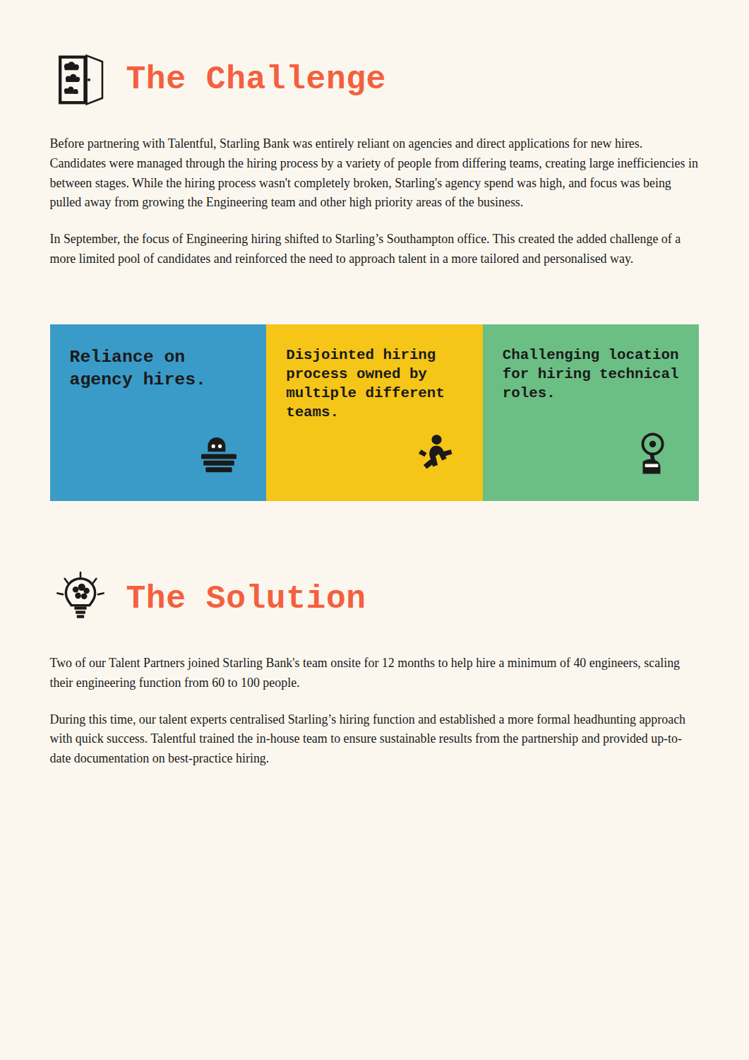The Challenge
Before partnering with Talentful, Starling Bank was entirely reliant on agencies and direct applications for new hires. Candidates were managed through the hiring process by a variety of people from differing teams, creating large inefficiencies in between stages. While the hiring process wasn't completely broken, Starling's agency spend was high, and focus was being pulled away from growing the Engineering team and other high priority areas of the business.
In September, the focus of Engineering hiring shifted to Starling’s Southampton office. This created the added challenge of a more limited pool of candidates and reinforced the need to approach talent in a more tailored and personalised way.
Reliance on
agency hires.
Disjointed hiring process owned by multiple different teams.
Challenging location for hiring technical roles.
The Solution
Two of our Talent Partners joined Starling Bank's team onsite for 12 months to help hire a minimum of 40 engineers, scaling their engineering function from 60 to 100 people.
During this time, our talent experts centralised Starling’s hiring function and established a more formal headhunting approach with quick success. Talentful trained the in-house team to ensure sustainable results from the partnership and provided up-to-date documentation on best-practice hiring.